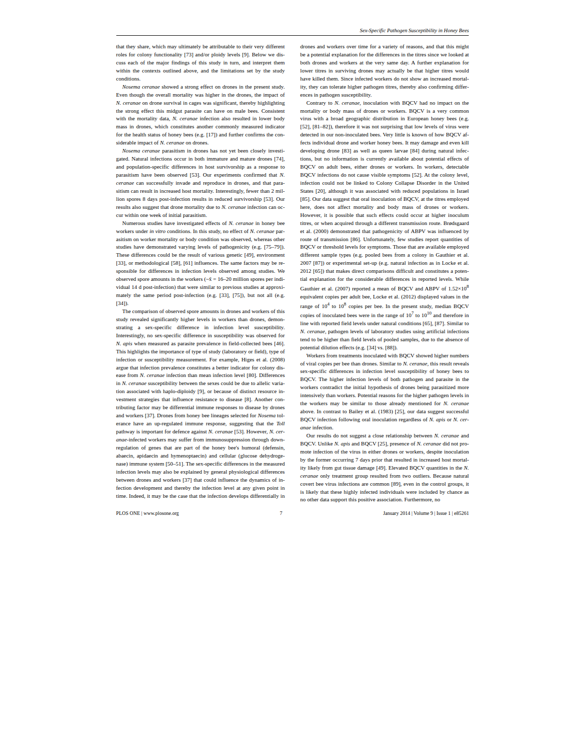Sex-Specific Pathogen Susceptibility in Honey Bees
that they share, which may ultimately be attributable to their very different roles for colony functionality [73] and/or ploidy levels [9]. Below we discuss each of the major findings of this study in turn, and interpret them within the contexts outlined above, and the limitations set by the study conditions.
Nosema ceranae showed a strong effect on drones in the present study. Even though the overall mortality was higher in the drones, the impact of N. ceranae on drone survival in cages was significant, thereby highlighting the strong effect this midgut parasite can have on male bees. Consistent with the mortality data, N. ceranae infection also resulted in lower body mass in drones, which constitutes another commonly measured indicator for the health status of honey bees (e.g. [17]) and further confirms the considerable impact of N. ceranae on drones.
Nosema ceranae parasitism in drones has not yet been closely investigated. Natural infections occur in both immature and mature drones [74], and population-specific differences in host survivorship as a response to parasitism have been observed [53]. Our experiments confirmed that N. ceranae can successfully invade and reproduce in drones, and that parasitism can result in increased host mortality. Interestingly, fewer than 2 million spores 8 days post-infection results in reduced survivorship [53]. Our results also suggest that drone mortality due to N. ceranae infection can occur within one week of initial parasitism.
Numerous studies have investigated effects of N. ceranae in honey bee workers under in vitro conditions. In this study, no effect of N. ceranae parasitism on worker mortality or body condition was observed, whereas other studies have demonstrated varying levels of pathogenicity (e.g. [75–79]). These differences could be the result of various genetic [49], environment [33], or methodological [58], [61] influences. The same factors may be responsible for differences in infection levels observed among studies. We observed spore amounts in the workers (~x̄ = 16–20 million spores per individual 14 d post-infection) that were similar to previous studies at approximately the same period post-infection (e.g. [33], [75]), but not all (e.g. [34]).
The comparison of observed spore amounts in drones and workers of this study revealed significantly higher levels in workers than drones, demonstrating a sex-specific difference in infection level susceptibility. Interestingly, no sex-specific difference in susceptibility was observed for N. apis when measured as parasite prevalence in field-collected bees [46]. This highlights the importance of type of study (laboratory or field), type of infection or susceptibility measurement. For example, Higes et al. (2008) argue that infection prevalence constitutes a better indicator for colony disease from N. ceranae infection than mean infection level [80]. Differences in N. ceranae susceptibility between the sexes could be due to allelic variation associated with haplo-diploidy [9], or because of distinct resource investment strategies that influence resistance to disease [8]. Another contributing factor may be differential immune responses to disease by drones and workers [37]. Drones from honey bee lineages selected for Nosema tolerance have an up-regulated immune response, suggesting that the Toll pathway is important for defence against N. ceranae [53]. However, N. ceranae-infected workers may suffer from immunosuppression through down-regulation of genes that are part of the honey bee's humoral (defensin, abaecin, apidaecin and hymenoptaecin) and cellular (glucose dehydrogenase) immune system [50–51]. The sex-specific differences in the measured infection levels may also be explained by general physiological differences between drones and workers [37] that could influence the dynamics of infection development and thereby the infection level at any given point in time. Indeed, it may be the case that the infection develops differentially in drones and workers over time for a variety of reasons, and that this might be a potential explanation for the differences in the titres since we looked at both drones and workers at the very same day. A further explanation for lower titres in surviving drones may actually be that higher titres would have killed them. Since infected workers do not show an increased mortality, they can tolerate higher pathogen titres, thereby also confirming differences in pathogen susceptibility.
Contrary to N. ceranae, inoculation with BQCV had no impact on the mortality or body mass of drones or workers. BQCV is a very common virus with a broad geographic distribution in European honey bees (e.g. [52], [81–82]), therefore it was not surprising that low levels of virus were detected in our non-inoculated bees. Very little is known of how BQCV affects individual drone and worker honey bees. It may damage and even kill developing drone [83] as well as queen larvae [84] during natural infections, but no information is currently available about potential effects of BQCV on adult bees, either drones or workers. In workers, detectable BQCV infections do not cause visible symptoms [52]. At the colony level, infection could not be linked to Colony Collapse Disorder in the United States [20], although it was associated with reduced populations in Israel [85]. Our data suggest that oral inoculation of BQCV, at the titres employed here, does not affect mortality and body mass of drones or workers. However, it is possible that such effects could occur at higher inoculum titres, or when acquired through a different transmission route. Brødsgaard et al. (2000) demonstrated that pathogenicity of ABPV was influenced by route of transmission [86]. Unfortunately, few studies report quantities of BQCV or threshold levels for symptoms. Those that are available employed different sample types (e.g. pooled bees from a colony in Gauthier et al. 2007 [87]) or experimental set-up (e.g. natural infection as in Locke et al. 2012 [65]) that makes direct comparisons difficult and constitutes a potential explanation for the considerable differences in reported levels. While Gauthier et al. (2007) reported a mean of BQCV and ABPV of 1.52×108 equivalent copies per adult bee, Locke et al. (2012) displayed values in the range of 104 to 108 copies per bee. In the present study, median BQCV copies of inoculated bees were in the range of 107 to 1010 and therefore in line with reported field levels under natural conditions [65], [87]. Similar to N. ceranae, pathogen levels of laboratory studies using artificial infections tend to be higher than field levels of pooled samples, due to the absence of potential dilution effects (e.g. [34] vs. [88]).
Workers from treatments inoculated with BQCV showed higher numbers of viral copies per bee than drones. Similar to N. ceranae, this result reveals sex-specific differences in infection level susceptibility of honey bees to BQCV. The higher infection levels of both pathogen and parasite in the workers contradict the initial hypothesis of drones being parasitized more intensively than workers. Potential reasons for the higher pathogen levels in the workers may be similar to those already mentioned for N. ceranae above. In contrast to Bailey et al. (1983) [25], our data suggest successful BQCV infection following oral inoculation regardless of N. apis or N. ceranae infection.
Our results do not suggest a close relationship between N. ceranae and BQCV. Unlike N. apis and BQCV [25], presence of N. ceranae did not promote infection of the virus in either drones or workers, despite inoculation by the former occurring 7 days prior that resulted in increased host mortality likely from gut tissue damage [49]. Elevated BQCV quantities in the N. ceranae only treatment group resulted from two outliers. Because natural covert bee virus infections are common [89], even in the control groups, it is likely that these highly infected individuals were included by chance as no other data support this positive association. Furthermore, no
PLOS ONE | www.plosone.org
7
January 2014 | Volume 9 | Issue 1 | e85261